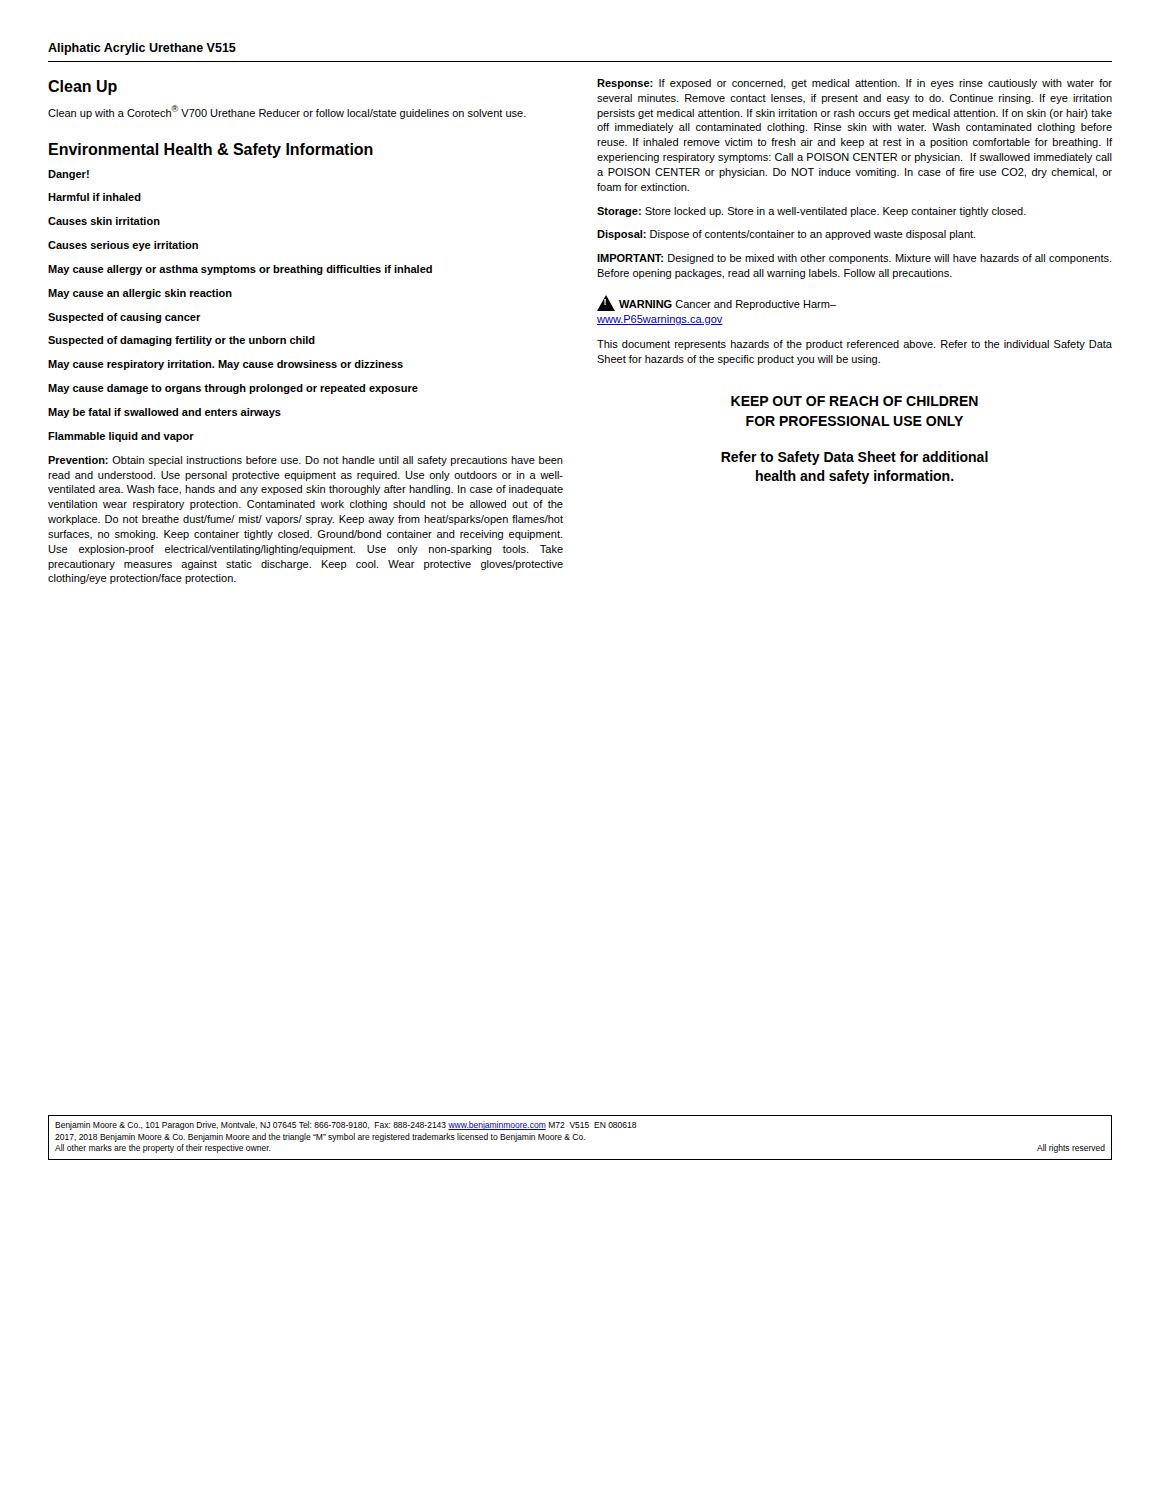Aliphatic Acrylic Urethane V515
Clean Up
Clean up with a Corotech® V700 Urethane Reducer or follow local/state guidelines on solvent use.
Environmental Health & Safety Information
Danger!
Harmful if inhaled
Causes skin irritation
Causes serious eye irritation
May cause allergy or asthma symptoms or breathing difficulties if inhaled
May cause an allergic skin reaction
Suspected of causing cancer
Suspected of damaging fertility or the unborn child
May cause respiratory irritation. May cause drowsiness or dizziness
May cause damage to organs through prolonged or repeated exposure
May be fatal if swallowed and enters airways
Flammable liquid and vapor
Prevention: Obtain special instructions before use. Do not handle until all safety precautions have been read and understood. Use personal protective equipment as required. Use only outdoors or in a well-ventilated area. Wash face, hands and any exposed skin thoroughly after handling. In case of inadequate ventilation wear respiratory protection. Contaminated work clothing should not be allowed out of the workplace. Do not breathe dust/fume/ mist/ vapors/ spray. Keep away from heat/sparks/open flames/hot surfaces, no smoking. Keep container tightly closed. Ground/bond container and receiving equipment. Use explosion-proof electrical/ventilating/lighting/equipment. Use only non-sparking tools. Take precautionary measures against static discharge. Keep cool. Wear protective gloves/protective clothing/eye protection/face protection.
Response: If exposed or concerned, get medical attention. If in eyes rinse cautiously with water for several minutes. Remove contact lenses, if present and easy to do. Continue rinsing. If eye irritation persists get medical attention. If skin irritation or rash occurs get medical attention. If on skin (or hair) take off immediately all contaminated clothing. Rinse skin with water. Wash contaminated clothing before reuse. If inhaled remove victim to fresh air and keep at rest in a position comfortable for breathing. If experiencing respiratory symptoms: Call a POISON CENTER or physician. If swallowed immediately call a POISON CENTER or physician. Do NOT induce vomiting. In case of fire use CO2, dry chemical, or foam for extinction.
Storage: Store locked up. Store in a well-ventilated place. Keep container tightly closed.
Disposal: Dispose of contents/container to an approved waste disposal plant.
IMPORTANT: Designed to be mixed with other components. Mixture will have hazards of all components. Before opening packages, read all warning labels. Follow all precautions.
WARNING Cancer and Reproductive Harm–
www.P65warnings.ca.gov
This document represents hazards of the product referenced above. Refer to the individual Safety Data Sheet for hazards of the specific product you will be using.
KEEP OUT OF REACH OF CHILDREN
FOR PROFESSIONAL USE ONLY
Refer to Safety Data Sheet for additional
health and safety information.
Benjamin Moore & Co., 101 Paragon Drive, Montvale, NJ 07645 Tel: 866-708-9180, Fax: 888-248-2143 www.benjaminmoore.com M72 V515 EN 080618
2017, 2018 Benjamin Moore & Co. Benjamin Moore and the triangle “M” symbol are registered trademarks licensed to Benjamin Moore & Co.
All other marks are the property of their respective owner. All rights reserved